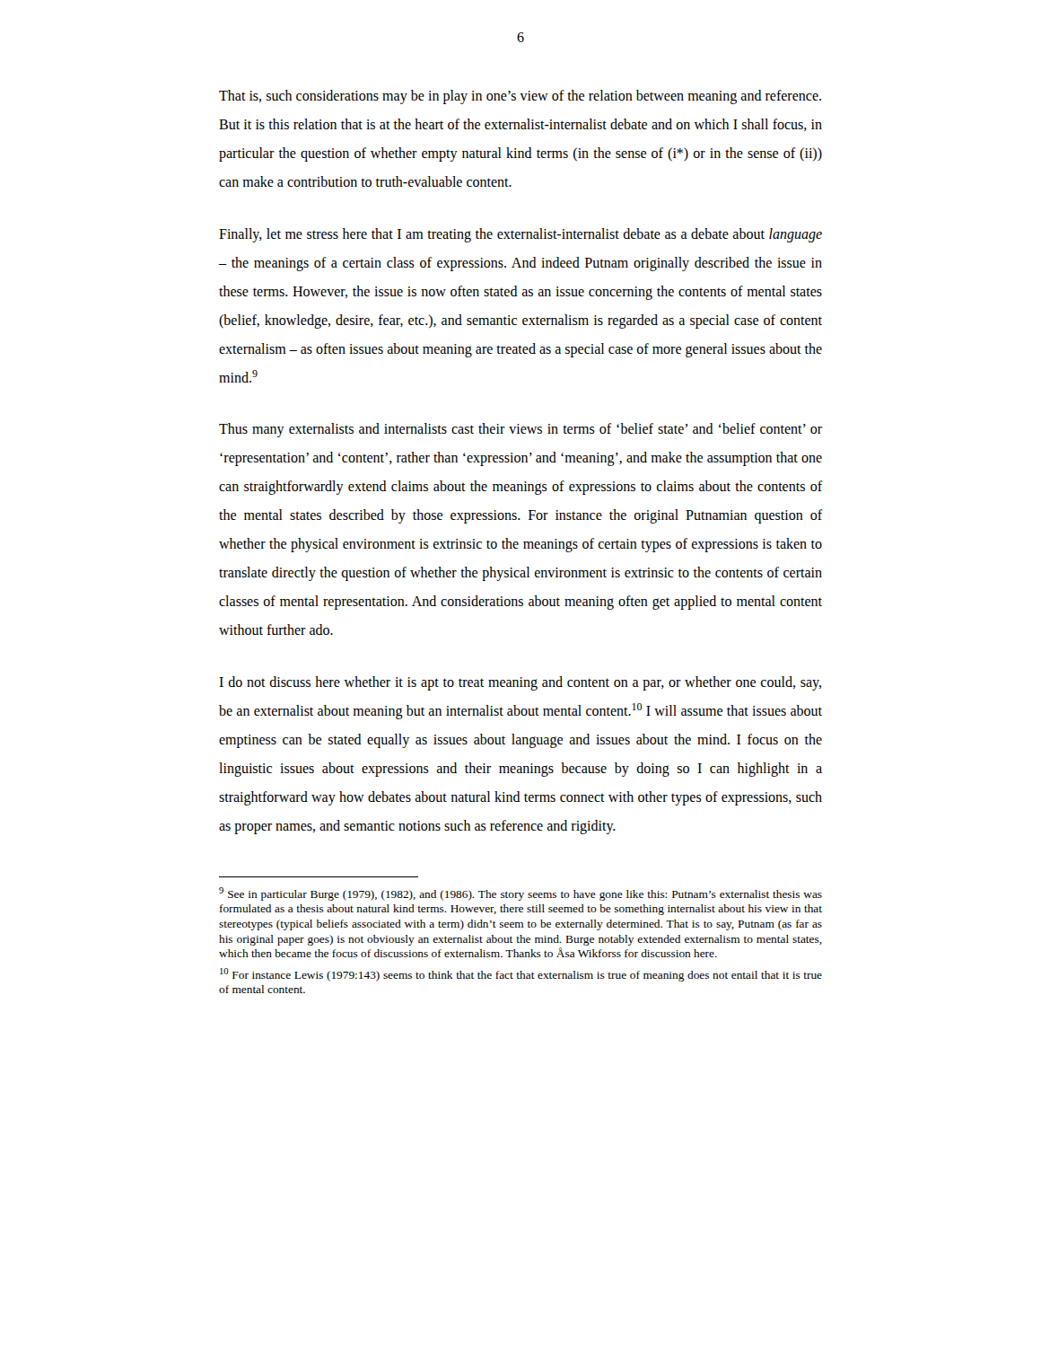6
That is, such considerations may be in play in one’s view of the relation between meaning and reference. But it is this relation that is at the heart of the externalist-internalist debate and on which I shall focus, in particular the question of whether empty natural kind terms (in the sense of (i*) or in the sense of (ii)) can make a contribution to truth-evaluable content.
Finally, let me stress here that I am treating the externalist-internalist debate as a debate about language – the meanings of a certain class of expressions. And indeed Putnam originally described the issue in these terms. However, the issue is now often stated as an issue concerning the contents of mental states (belief, knowledge, desire, fear, etc.), and semantic externalism is regarded as a special case of content externalism – as often issues about meaning are treated as a special case of more general issues about the mind.9
Thus many externalists and internalists cast their views in terms of ‘belief state’ and ‘belief content’ or ‘representation’ and ‘content’, rather than ‘expression’ and ‘meaning’, and make the assumption that one can straightforwardly extend claims about the meanings of expressions to claims about the contents of the mental states described by those expressions. For instance the original Putnamian question of whether the physical environment is extrinsic to the meanings of certain types of expressions is taken to translate directly the question of whether the physical environment is extrinsic to the contents of certain classes of mental representation. And considerations about meaning often get applied to mental content without further ado.
I do not discuss here whether it is apt to treat meaning and content on a par, or whether one could, say, be an externalist about meaning but an internalist about mental content.10 I will assume that issues about emptiness can be stated equally as issues about language and issues about the mind. I focus on the linguistic issues about expressions and their meanings because by doing so I can highlight in a straightforward way how debates about natural kind terms connect with other types of expressions, such as proper names, and semantic notions such as reference and rigidity.
9 See in particular Burge (1979), (1982), and (1986). The story seems to have gone like this: Putnam’s externalist thesis was formulated as a thesis about natural kind terms. However, there still seemed to be something internalist about his view in that stereotypes (typical beliefs associated with a term) didn’t seem to be externally determined. That is to say, Putnam (as far as his original paper goes) is not obviously an externalist about the mind. Burge notably extended externalism to mental states, which then became the focus of discussions of externalism. Thanks to Åsa Wikforss for discussion here.
10 For instance Lewis (1979:143) seems to think that the fact that externalism is true of meaning does not entail that it is true of mental content.